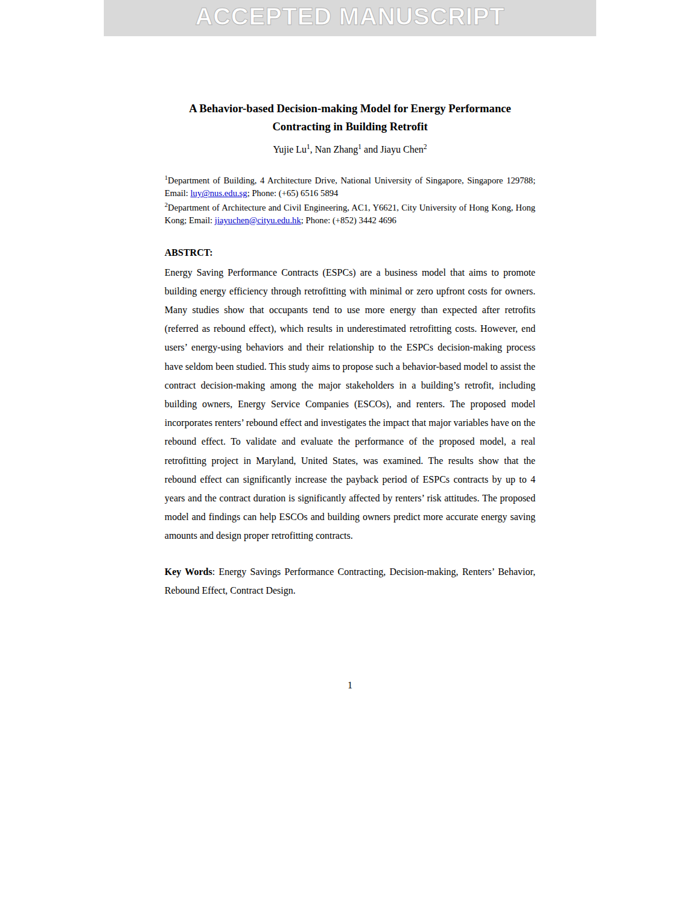ACCEPTED MANUSCRIPT
A Behavior-based Decision-making Model for Energy Performance
Contracting in Building Retrofit
Yujie Lu1, Nan Zhang1 and Jiayu Chen2
1Department of Building, 4 Architecture Drive, National University of Singapore, Singapore 129788; Email: luy@nus.edu.sg; Phone: (+65) 6516 5894
2Department of Architecture and Civil Engineering, AC1, Y6621, City University of Hong Kong, Hong Kong; Email: jiayuchen@cityu.edu.hk; Phone: (+852) 3442 4696
ABSTRCT:
Energy Saving Performance Contracts (ESPCs) are a business model that aims to promote building energy efficiency through retrofitting with minimal or zero upfront costs for owners. Many studies show that occupants tend to use more energy than expected after retrofits (referred as rebound effect), which results in underestimated retrofitting costs. However, end users’ energy-using behaviors and their relationship to the ESPCs decision-making process have seldom been studied. This study aims to propose such a behavior-based model to assist the contract decision-making among the major stakeholders in a building’s retrofit, including building owners, Energy Service Companies (ESCOs), and renters. The proposed model incorporates renters’ rebound effect and investigates the impact that major variables have on the rebound effect. To validate and evaluate the performance of the proposed model, a real retrofitting project in Maryland, United States, was examined. The results show that the rebound effect can significantly increase the payback period of ESPCs contracts by up to 4 years and the contract duration is significantly affected by renters’ risk attitudes. The proposed model and findings can help ESCOs and building owners predict more accurate energy saving amounts and design proper retrofitting contracts.
Key Words: Energy Savings Performance Contracting, Decision-making, Renters’ Behavior, Rebound Effect, Contract Design.
1